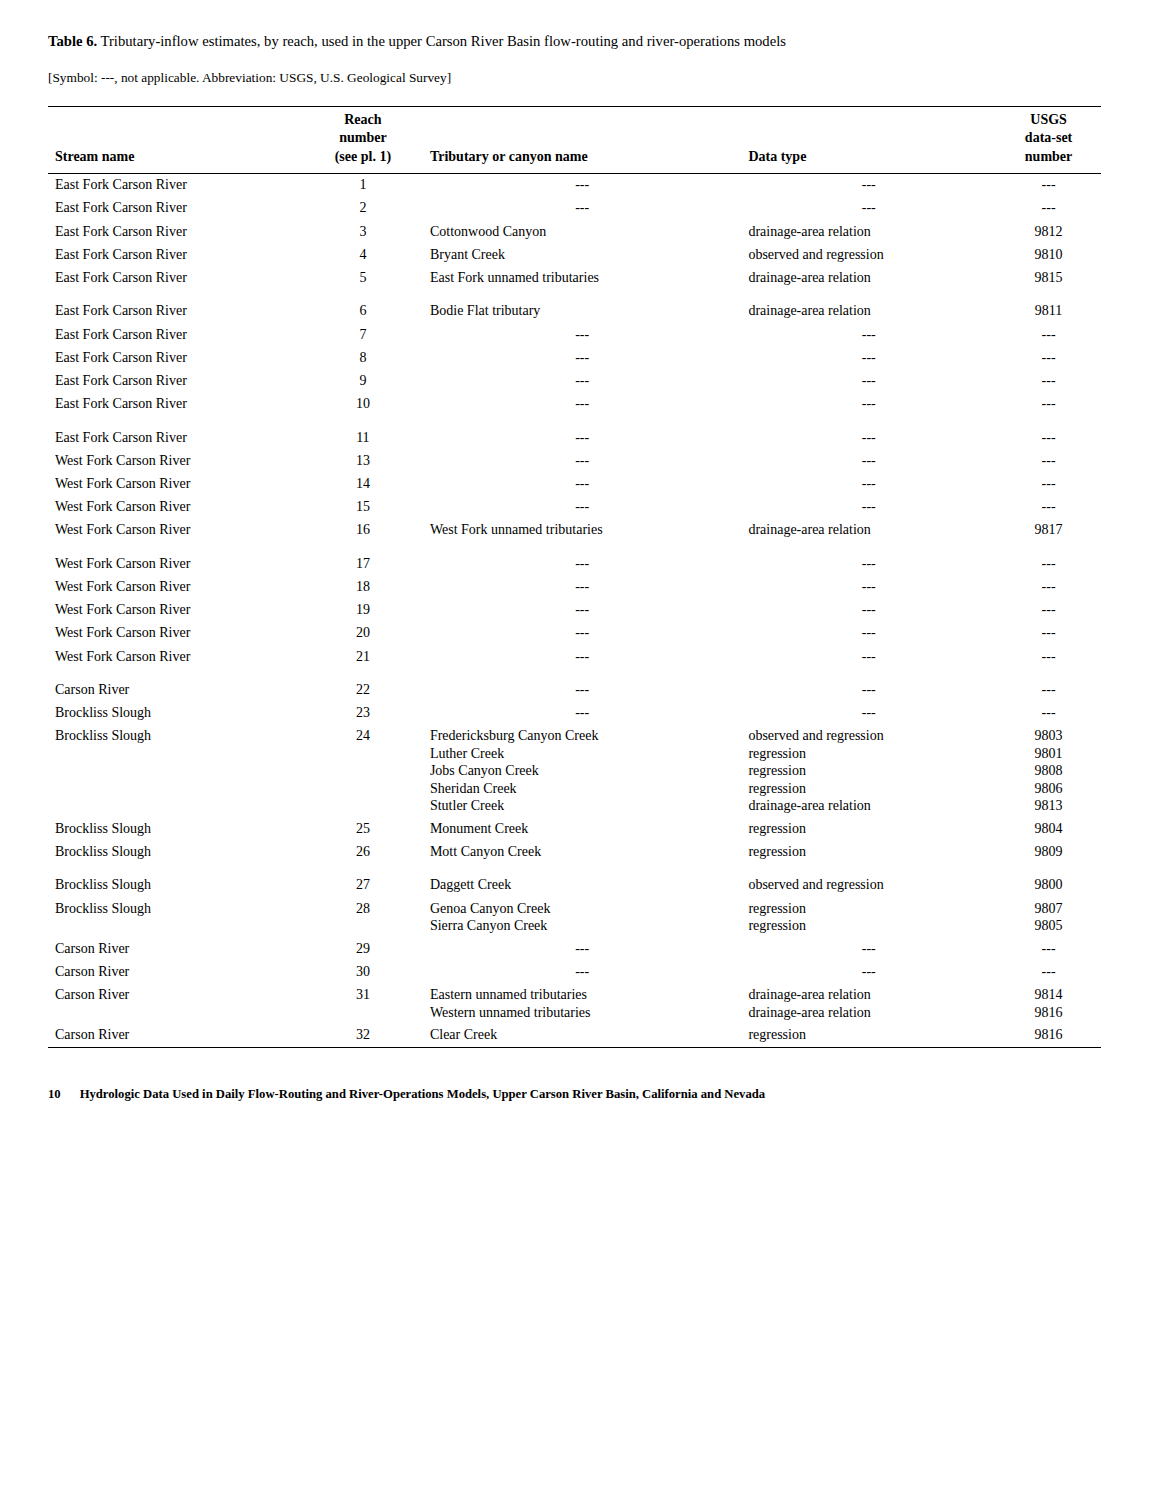Table 6. Tributary-inflow estimates, by reach, used in the upper Carson River Basin flow-routing and river-operations models
[Symbol: ---, not applicable. Abbreviation: USGS, U.S. Geological Survey]
| Stream name | Reach number (see pl. 1) | Tributary or canyon name | Data type | USGS data-set number |
| --- | --- | --- | --- | --- |
| East Fork Carson River | 1 | --- | --- | --- |
| East Fork Carson River | 2 | --- | --- | --- |
| East Fork Carson River | 3 | Cottonwood Canyon | drainage-area relation | 9812 |
| East Fork Carson River | 4 | Bryant Creek | observed and regression | 9810 |
| East Fork Carson River | 5 | East Fork unnamed tributaries | drainage-area relation | 9815 |
| East Fork Carson River | 6 | Bodie Flat tributary | drainage-area relation | 9811 |
| East Fork Carson River | 7 | --- | --- | --- |
| East Fork Carson River | 8 | --- | --- | --- |
| East Fork Carson River | 9 | --- | --- | --- |
| East Fork Carson River | 10 | --- | --- | --- |
| East Fork Carson River | 11 | --- | --- | --- |
| West Fork Carson River | 13 | --- | --- | --- |
| West Fork Carson River | 14 | --- | --- | --- |
| West Fork Carson River | 15 | --- | --- | --- |
| West Fork Carson River | 16 | West Fork unnamed tributaries | drainage-area relation | 9817 |
| West Fork Carson River | 17 | --- | --- | --- |
| West Fork Carson River | 18 | --- | --- | --- |
| West Fork Carson River | 19 | --- | --- | --- |
| West Fork Carson River | 20 | --- | --- | --- |
| West Fork Carson River | 21 | --- | --- | --- |
| Carson River | 22 | --- | --- | --- |
| Brockliss Slough | 23 | --- | --- | --- |
| Brockliss Slough | 24 | Fredericksburg Canyon Creek Luther Creek Jobs Canyon Creek Sheridan Creek Stutler Creek | observed and regression regression regression regression drainage-area relation | 9803 9801 9808 9806 9813 |
| Brockliss Slough | 25 | Monument Creek | regression | 9804 |
| Brockliss Slough | 26 | Mott Canyon Creek | regression | 9809 |
| Brockliss Slough | 27 | Daggett Creek | observed and regression | 9800 |
| Brockliss Slough | 28 | Genoa Canyon Creek Sierra Canyon Creek | regression regression | 9807 9805 |
| Carson River | 29 | --- | --- | --- |
| Carson River | 30 | --- | --- | --- |
| Carson River | 31 | Eastern unnamed tributaries Western unnamed tributaries | drainage-area relation drainage-area relation | 9814 9816 |
| Carson River | 32 | Clear Creek | regression | 9816 |
10 Hydrologic Data Used in Daily Flow-Routing and River-Operations Models, Upper Carson River Basin, California and Nevada